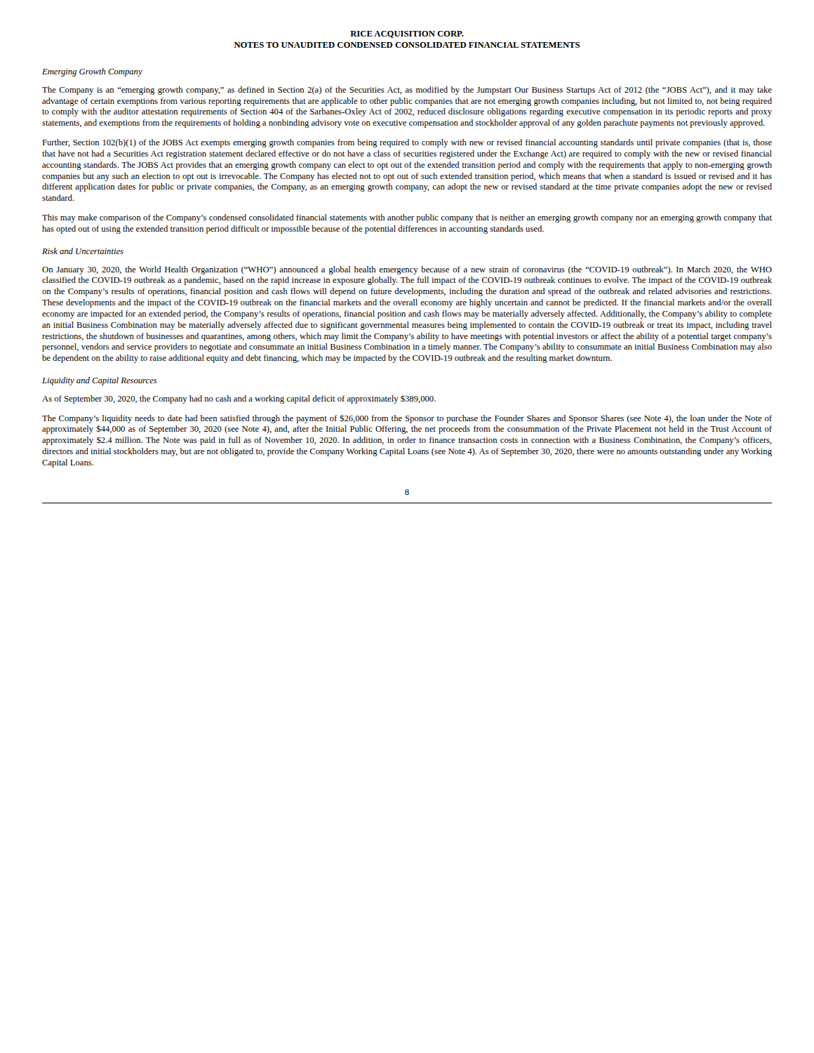RICE ACQUISITION CORP.
NOTES TO UNAUDITED CONDENSED CONSOLIDATED FINANCIAL STATEMENTS
Emerging Growth Company
The Company is an “emerging growth company,” as defined in Section 2(a) of the Securities Act, as modified by the Jumpstart Our Business Startups Act of 2012 (the “JOBS Act”), and it may take advantage of certain exemptions from various reporting requirements that are applicable to other public companies that are not emerging growth companies including, but not limited to, not being required to comply with the auditor attestation requirements of Section 404 of the Sarbanes-Oxley Act of 2002, reduced disclosure obligations regarding executive compensation in its periodic reports and proxy statements, and exemptions from the requirements of holding a nonbinding advisory vote on executive compensation and stockholder approval of any golden parachute payments not previously approved.
Further, Section 102(b)(1) of the JOBS Act exempts emerging growth companies from being required to comply with new or revised financial accounting standards until private companies (that is, those that have not had a Securities Act registration statement declared effective or do not have a class of securities registered under the Exchange Act) are required to comply with the new or revised financial accounting standards. The JOBS Act provides that an emerging growth company can elect to opt out of the extended transition period and comply with the requirements that apply to non-emerging growth companies but any such an election to opt out is irrevocable. The Company has elected not to opt out of such extended transition period, which means that when a standard is issued or revised and it has different application dates for public or private companies, the Company, as an emerging growth company, can adopt the new or revised standard at the time private companies adopt the new or revised standard.
This may make comparison of the Company’s condensed consolidated financial statements with another public company that is neither an emerging growth company nor an emerging growth company that has opted out of using the extended transition period difficult or impossible because of the potential differences in accounting standards used.
Risk and Uncertainties
On January 30, 2020, the World Health Organization (“WHO”) announced a global health emergency because of a new strain of coronavirus (the “COVID-19 outbreak”). In March 2020, the WHO classified the COVID-19 outbreak as a pandemic, based on the rapid increase in exposure globally. The full impact of the COVID-19 outbreak continues to evolve. The impact of the COVID-19 outbreak on the Company’s results of operations, financial position and cash flows will depend on future developments, including the duration and spread of the outbreak and related advisories and restrictions. These developments and the impact of the COVID-19 outbreak on the financial markets and the overall economy are highly uncertain and cannot be predicted. If the financial markets and/or the overall economy are impacted for an extended period, the Company’s results of operations, financial position and cash flows may be materially adversely affected. Additionally, the Company’s ability to complete an initial Business Combination may be materially adversely affected due to significant governmental measures being implemented to contain the COVID-19 outbreak or treat its impact, including travel restrictions, the shutdown of businesses and quarantines, among others, which may limit the Company’s ability to have meetings with potential investors or affect the ability of a potential target company’s personnel, vendors and service providers to negotiate and consummate an initial Business Combination in a timely manner. The Company’s ability to consummate an initial Business Combination may also be dependent on the ability to raise additional equity and debt financing, which may be impacted by the COVID-19 outbreak and the resulting market downturn.
Liquidity and Capital Resources
As of September 30, 2020, the Company had no cash and a working capital deficit of approximately $389,000.
The Company’s liquidity needs to date had been satisfied through the payment of $26,000 from the Sponsor to purchase the Founder Shares and Sponsor Shares (see Note 4), the loan under the Note of approximately $44,000 as of September 30, 2020 (see Note 4), and, after the Initial Public Offering, the net proceeds from the consummation of the Private Placement not held in the Trust Account of approximately $2.4 million. The Note was paid in full as of November 10, 2020. In addition, in order to finance transaction costs in connection with a Business Combination, the Company’s officers, directors and initial stockholders may, but are not obligated to, provide the Company Working Capital Loans (see Note 4). As of September 30, 2020, there were no amounts outstanding under any Working Capital Loans.
8